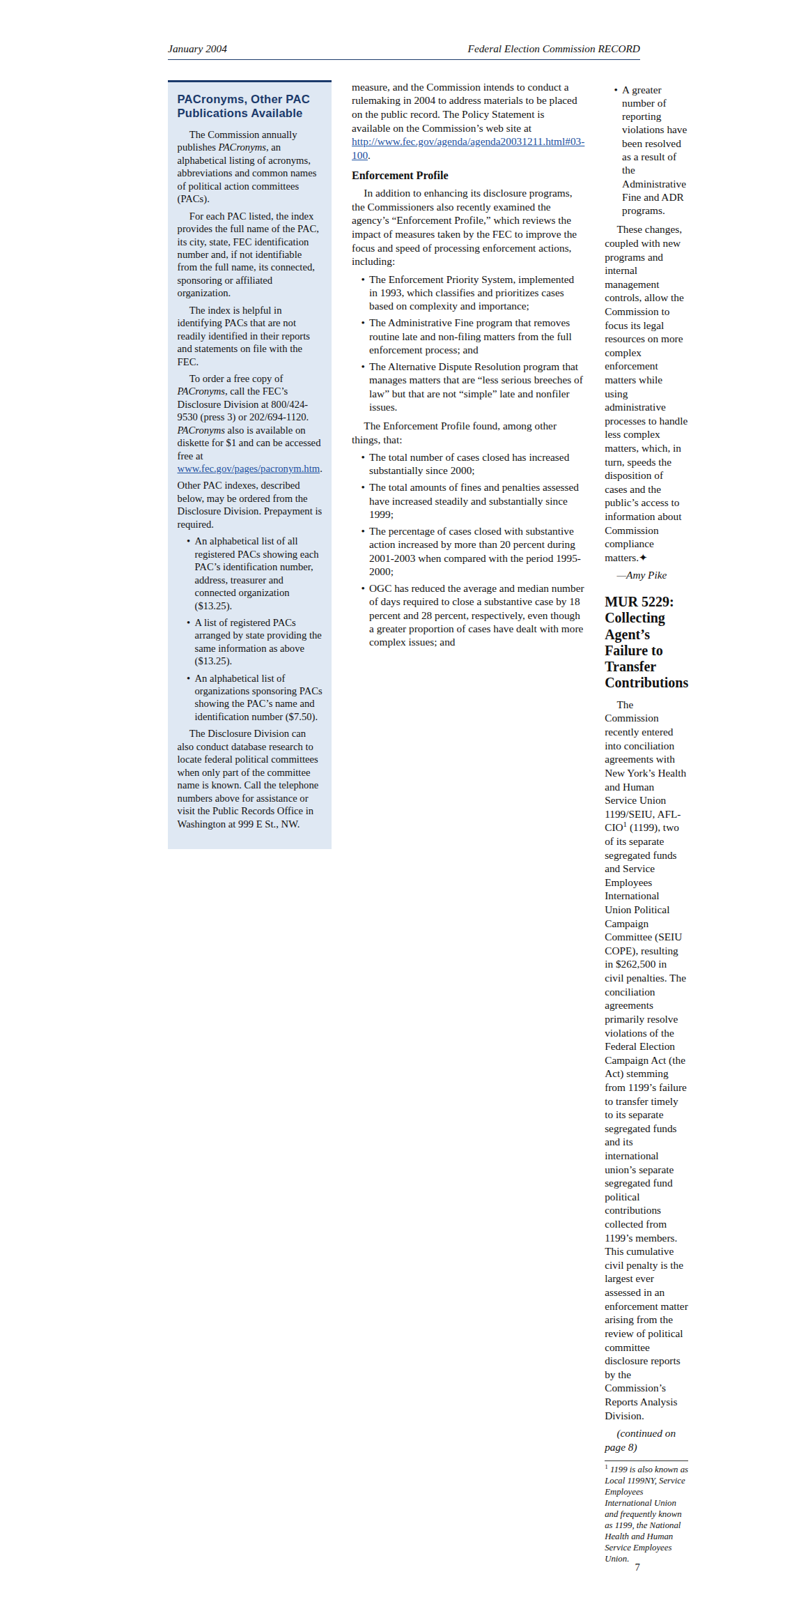January 2004
Federal Election Commission RECORD
PACronyms, Other PAC Publications Available
The Commission annually publishes PACronyms, an alphabetical listing of acronyms, abbreviations and common names of political action committees (PACs).
For each PAC listed, the index provides the full name of the PAC, its city, state, FEC identification number and, if not identifiable from the full name, its connected, sponsoring or affiliated organization.
The index is helpful in identifying PACs that are not readily identified in their reports and statements on file with the FEC.
To order a free copy of PACronyms, call the FEC’s Disclosure Division at 800/424-9530 (press 3) or 202/694-1120. PACronyms also is available on diskette for $1 and can be accessed free at www.fec.gov/pages/pacronym.htm.
Other PAC indexes, described below, may be ordered from the Disclosure Division. Prepayment is required.
An alphabetical list of all registered PACs showing each PAC’s identification number, address, treasurer and connected organization ($13.25).
A list of registered PACs arranged by state providing the same information as above ($13.25).
An alphabetical list of organizations sponsoring PACs showing the PAC’s name and identification number ($7.50).
The Disclosure Division can also conduct database research to locate federal political committees when only part of the committee name is known. Call the telephone numbers above for assistance or visit the Public Records Office in Washington at 999 E St., NW.
measure, and the Commission intends to conduct a rulemaking in 2004 to address materials to be placed on the public record. The Policy Statement is available on the Commission’s web site at http://www.fec.gov/agenda/agenda20031211.html#03-100.
Enforcement Profile
In addition to enhancing its disclosure programs, the Commissioners also recently examined the agency’s “Enforcement Profile,” which reviews the impact of measures taken by the FEC to improve the focus and speed of processing enforcement actions, including:
The Enforcement Priority System, implemented in 1993, which classifies and prioritizes cases based on complexity and importance;
The Administrative Fine program that removes routine late and non-filing matters from the full enforcement process; and
The Alternative Dispute Resolution program that manages matters that are “less serious breeches of law” but that are not “simple” late and nonfiler issues.
The Enforcement Profile found, among other things, that:
The total number of cases closed has increased substantially since 2000;
The total amounts of fines and penalties assessed have increased steadily and substantially since 1999;
The percentage of cases closed with substantive action increased by more than 20 percent during 2001-2003 when compared with the period 1995-2000;
OGC has reduced the average and median number of days required to close a substantive case by 18 percent and 28 percent, respectively, even though a greater proportion of cases have dealt with more complex issues; and
A greater number of reporting violations have been resolved as a result of the Administrative Fine and ADR programs.
These changes, coupled with new programs and internal management controls, allow the Commission to focus its legal resources on more complex enforcement matters while using administrative processes to handle less complex matters, which, in turn, speeds the disposition of cases and the public’s access to information about Commission compliance matters.✦
—Amy Pike
MUR 5229: Collecting Agent’s Failure to Transfer Contributions
The Commission recently entered into conciliation agreements with New York’s Health and Human Service Union 1199/SEIU, AFL-CIO1 (1199), two of its separate segregated funds and Service Employees International Union Political Campaign Committee (SEIU COPE), resulting in $262,500 in civil penalties. The conciliation agreements primarily resolve violations of the Federal Election Campaign Act (the Act) stemming from 1199’s failure to transfer timely to its separate segregated funds and its international union’s separate segregated fund political contributions collected from 1199’s members. This cumulative civil penalty is the largest ever assessed in an enforcement matter arising from the review of political committee disclosure reports by the Commission’s Reports Analysis Division.
(continued on page 8)
1 1199 is also known as Local 1199NY, Service Employees International Union and frequently known as 1199, the National Health and Human Service Employees Union.
7